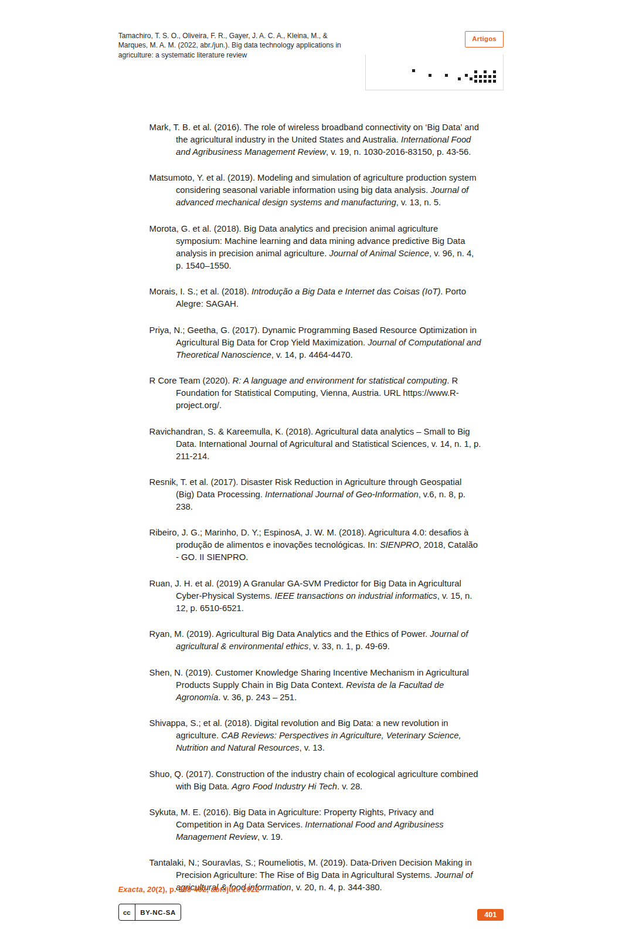Tamachiro, T. S. O., Oliveira, F. R., Gayer, J. A. C. A., Kleina, M., & Marques, M. A. M. (2022, abr./jun.). Big data technology applications in agriculture: a systematic literature review
Artigos
Mark, T. B. et al. (2016). The role of wireless broadband connectivity on ‘Big Data’ and the agricultural industry in the United States and Australia. International Food and Agribusiness Management Review, v. 19, n. 1030-2016-83150, p. 43-56.
Matsumoto, Y. et al. (2019). Modeling and simulation of agriculture production system considering seasonal variable information using big data analysis. Journal of advanced mechanical design systems and manufacturing, v. 13, n. 5.
Morota, G. et al. (2018). Big Data analytics and precision animal agriculture symposium: Machine learning and data mining advance predictive Big Data analysis in precision animal agriculture. Journal of Animal Science, v. 96, n. 4, p. 1540–1550.
Morais, I. S.; et al. (2018). Introdução a Big Data e Internet das Coisas (IoT). Porto Alegre: SAGAH.
Priya, N.; Geetha, G. (2017). Dynamic Programming Based Resource Optimization in Agricultural Big Data for Crop Yield Maximization. Journal of Computational and Theoretical Nanoscience, v. 14, p. 4464-4470.
R Core Team (2020). R: A language and environment for statistical computing. R Foundation for Statistical Computing, Vienna, Austria. URL https://www.R-project.org/.
Ravichandran, S. & Kareemulla, K. (2018). Agricultural data analytics – Small to Big Data. International Journal of Agricultural and Statistical Sciences, v. 14, n. 1, p. 211-214.
Resnik, T. et al. (2017). Disaster Risk Reduction in Agriculture through Geospatial (Big) Data Processing. International Journal of Geo-Information, v.6, n. 8, p. 238.
Ribeiro, J. G.; Marinho, D. Y.; EspinosA, J. W. M. (2018). Agricultura 4.0: desafios à produção de alimentos e inovações tecnológicas. In: SIENPRO, 2018, Catalão - GO. II SIENPRO.
Ruan, J. H. et al. (2019) A Granular GA-SVM Predictor for Big Data in Agricultural Cyber-Physical Systems. IEEE transactions on industrial informatics, v. 15, n. 12, p. 6510-6521.
Ryan, M. (2019). Agricultural Big Data Analytics and the Ethics of Power. Journal of agricultural & environmental ethics, v. 33, n. 1, p. 49-69.
Shen, N. (2019). Customer Knowledge Sharing Incentive Mechanism in Agricultural Products Supply Chain in Big Data Context. Revista de la Facultad de Agronomía. v. 36, p. 243 – 251.
Shivappa, S.; et al. (2018). Digital revolution and Big Data: a new revolution in agriculture. CAB Reviews: Perspectives in Agriculture, Veterinary Science, Nutrition and Natural Resources, v. 13.
Shuo, Q. (2017). Construction of the industry chain of ecological agriculture combined with Big Data. Agro Food Industry Hi Tech. v. 28.
Sykuta, M. E. (2016). Big Data in Agriculture: Property Rights, Privacy and Competition in Ag Data Services. International Food and Agribusiness Management Review, v. 19.
Tantalaki, N.; Souravlas, S.; Roumeliotis, M. (2019). Data-Driven Decision Making in Precision Agriculture: The Rise of Big Data in Agricultural Systems. Journal of agricultural & food information, v. 20, n. 4, p. 344-380.
Exacta, 20(2), p. 388-402, abr./jun. 2022
cc BY-NC-SA
401